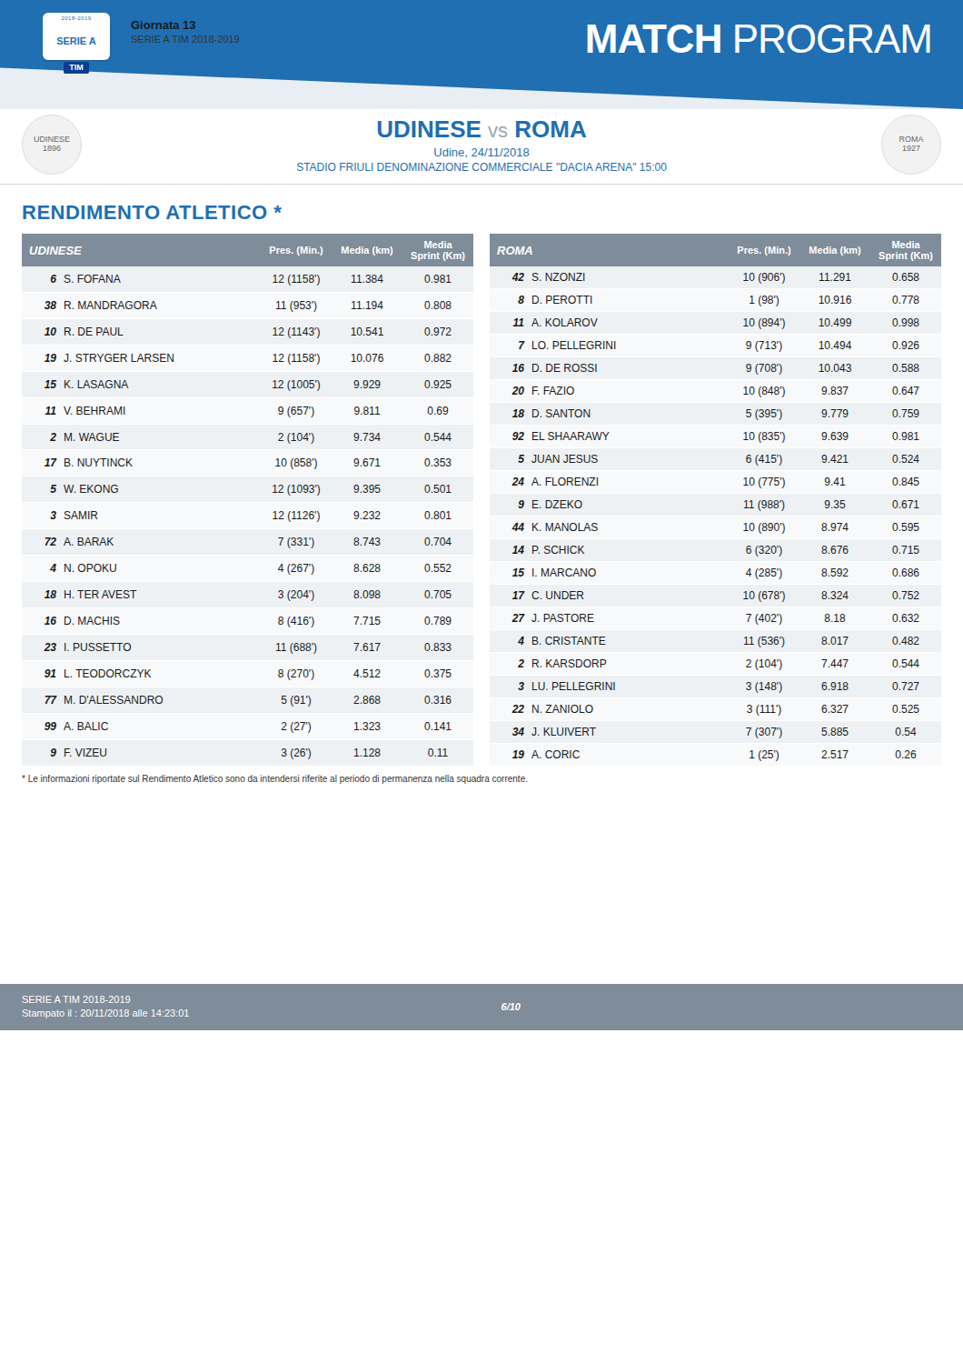TIM
Giornata 13 SERIE A TIM 2018-2019
MATCH PROGRAM
UDINESE
1896
UDINESE vs ROMA
Udine, 24/11/2018
STADIO FRIULI DENOMINAZIONE COMMERCIALE "DACIA ARENA" 15:00
ROMA
1927
RENDIMENTO ATLETICO *
| UDINESE | Pres. (Min.) | Media (km) | Media Sprint (Km) |
| --- | --- | --- | --- |
| 6 | S. FOFANA | 12 (1158') | 11.384 | 0.981 |
| 38 | R. MANDRAGORA | 11 (953') | 11.194 | 0.808 |
| 10 | R. DE PAUL | 12 (1143') | 10.541 | 0.972 |
| 19 | J. STRYGER LARSEN | 12 (1158') | 10.076 | 0.882 |
| 15 | K. LASAGNA | 12 (1005') | 9.929 | 0.925 |
| 11 | V. BEHRAMI | 9 (657') | 9.811 | 0.69 |
| 2 | M. WAGUE | 2 (104') | 9.734 | 0.544 |
| 17 | B. NUYTINCK | 10 (858') | 9.671 | 0.353 |
| 5 | W. EKONG | 12 (1093') | 9.395 | 0.501 |
| 3 | SAMIR | 12 (1126') | 9.232 | 0.801 |
| 72 | A. BARAK | 7 (331') | 8.743 | 0.704 |
| 4 | N. OPOKU | 4 (267') | 8.628 | 0.552 |
| 18 | H. TER AVEST | 3 (204') | 8.098 | 0.705 |
| 16 | D. MACHIS | 8 (416') | 7.715 | 0.789 |
| 23 | I. PUSSETTO | 11 (688') | 7.617 | 0.833 |
| 91 | L. TEODORCZYK | 8 (270') | 4.512 | 0.375 |
| 77 | M. D'ALESSANDRO | 5 (91') | 2.868 | 0.316 |
| 99 | A. BALIC | 2 (27') | 1.323 | 0.141 |
| 9 | F. VIZEU | 3 (26') | 1.128 | 0.11 |
| ROMA | Pres. (Min.) | Media (km) | Media Sprint (Km) |
| --- | --- | --- | --- |
| 42 | S. NZONZI | 10 (906') | 11.291 | 0.658 |
| 8 | D. PEROTTI | 1 (98') | 10.916 | 0.778 |
| 11 | A. KOLAROV | 10 (894') | 10.499 | 0.998 |
| 7 | LO. PELLEGRINI | 9 (713') | 10.494 | 0.926 |
| 16 | D. DE ROSSI | 9 (708') | 10.043 | 0.588 |
| 20 | F. FAZIO | 10 (848') | 9.837 | 0.647 |
| 18 | D. SANTON | 5 (395') | 9.779 | 0.759 |
| 92 | EL SHAARAWY | 10 (835') | 9.639 | 0.981 |
| 5 | JUAN JESUS | 6 (415') | 9.421 | 0.524 |
| 24 | A. FLORENZI | 10 (775') | 9.41 | 0.845 |
| 9 | E. DZEKO | 11 (988') | 9.35 | 0.671 |
| 44 | K. MANOLAS | 10 (890') | 8.974 | 0.595 |
| 14 | P. SCHICK | 6 (320') | 8.676 | 0.715 |
| 15 | I. MARCANO | 4 (285') | 8.592 | 0.686 |
| 17 | C. UNDER | 10 (678') | 8.324 | 0.752 |
| 27 | J. PASTORE | 7 (402') | 8.18 | 0.632 |
| 4 | B. CRISTANTE | 11 (536') | 8.017 | 0.482 |
| 2 | R. KARSDORP | 2 (104') | 7.447 | 0.544 |
| 3 | LU. PELLEGRINI | 3 (148') | 6.918 | 0.727 |
| 22 | N. ZANIOLO | 3 (111') | 6.327 | 0.525 |
| 34 | J. KLUIVERT | 7 (307') | 5.885 | 0.54 |
| 19 | A. CORIC | 1 (25') | 2.517 | 0.26 |
* Le informazioni riportate sul Rendimento Atletico sono da intendersi riferite al periodo di permanenza nella squadra corrente.
SERIE A TIM 2018-2019
Stampato il : 20/11/2018 alle 14:23:01
6/10